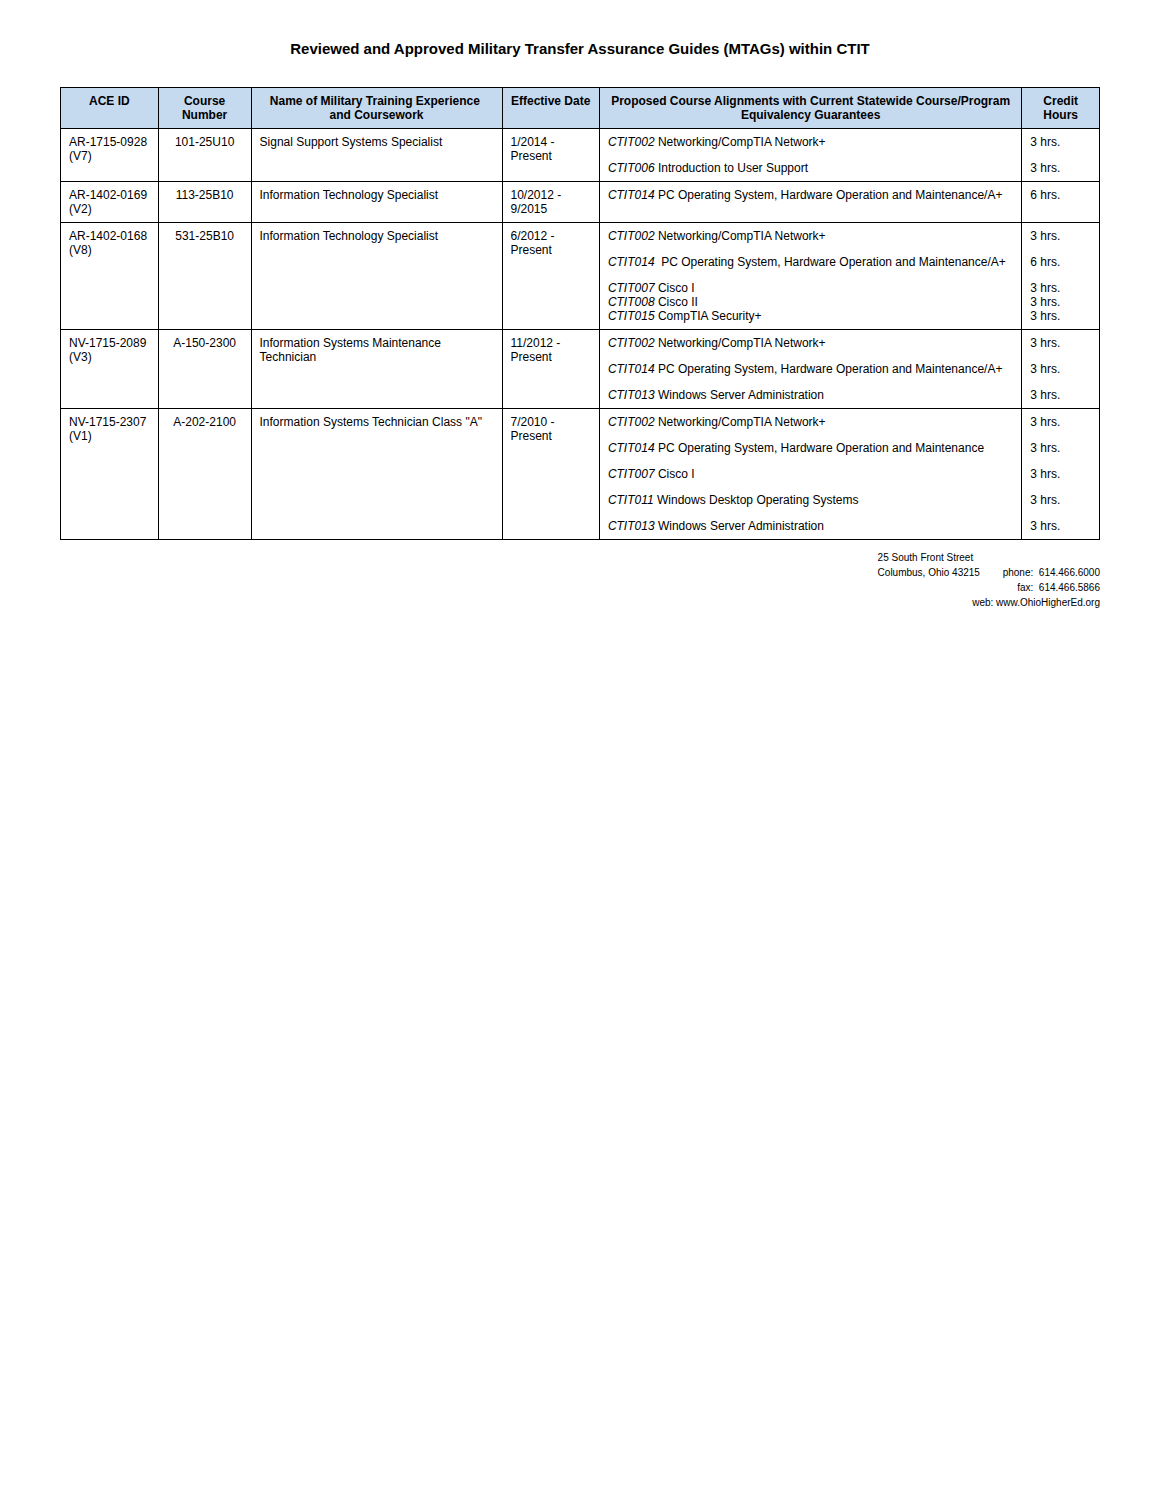Reviewed and Approved Military Transfer Assurance Guides (MTAGs) within CTIT
| ACE ID | Course Number | Name of Military Training Experience and Coursework | Effective Date | Proposed Course Alignments with Current Statewide Course/Program Equivalency Guarantees | Credit Hours |
| --- | --- | --- | --- | --- | --- |
| AR-1715-0928 (V7) | 101-25U10 | Signal Support Systems Specialist | 1/2014 - Present | CTIT002 Networking/CompTIA Network+ CTIT006 Introduction to User Support | 3 hrs. 3 hrs. |
| AR-1402-0169 (V2) | 113-25B10 | Information Technology Specialist | 10/2012 - 9/2015 | CTIT014 PC Operating System, Hardware Operation and Maintenance/A+ | 6 hrs. |
| AR-1402-0168 (V8) | 531-25B10 | Information Technology Specialist | 6/2012 - Present | CTIT002 Networking/CompTIA Network+ CTIT014 PC Operating System, Hardware Operation and Maintenance/A+ CTIT007 Cisco I CTIT008 Cisco II CTIT015 CompTIA Security+ | 3 hrs. 6 hrs. 3 hrs. 3 hrs. 3 hrs. |
| NV-1715-2089 (V3) | A-150-2300 | Information Systems Maintenance Technician | 11/2012 - Present | CTIT002 Networking/CompTIA Network+ CTIT014 PC Operating System, Hardware Operation and Maintenance/A+ CTIT013 Windows Server Administration | 3 hrs. 3 hrs. 3 hrs. |
| NV-1715-2307 (V1) | A-202-2100 | Information Systems Technician Class "A" | 7/2010 - Present | CTIT002 Networking/CompTIA Network+ CTIT014 PC Operating System, Hardware Operation and Maintenance CTIT007 Cisco I CTIT011 Windows Desktop Operating Systems CTIT013 Windows Server Administration | 3 hrs. 3 hrs. 3 hrs. 3 hrs. 3 hrs. |
25 South Front Street
Columbus, Ohio 43215 phone: 614.466.6000
fax: 614.466.5866
web: www.OhioHigherEd.org